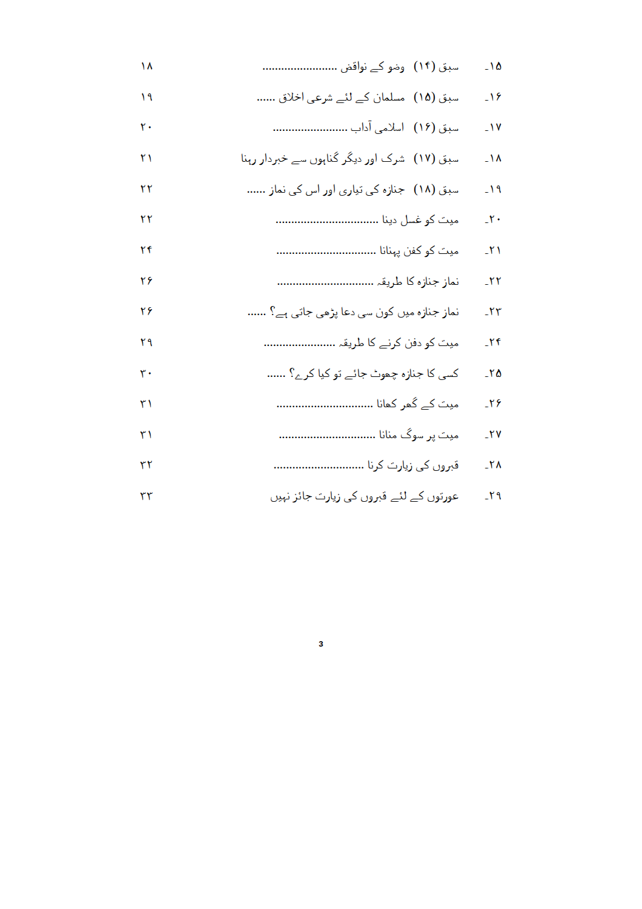| ۱۵۔ | سبق (۱۴) وضو کے نواقض ........................ | ۱۸ |
| ۱۶۔ | سبق (۱۵) مسلمان کے لئے شرعی اخلاق ...... | ۱۹ |
| ۱۷۔ | سبق (۱۶) اسلامی آداب ........................ | ۲۰ |
| ۱۸۔ | سبق (۱۷) شرک اور دیگر گناہوں سے خبردار رہنا | ۲۱ |
| ۱۹۔ | سبق (۱۸) جنازہ کی تیاری اور اس کی نماز ...... | ۲۲ |
| ۲۰۔ | میت کو غسل دینا ................................. | ۲۲ |
| ۲۱۔ | میت کو کفن پہنانا ................................ | ۲۴ |
| ۲۲۔ | نماز جنازہ کا طریقہ ............................... | ۲۶ |
| ۲۳۔ | نماز جنازہ میں کون سی دعا پڑھی جاتی ہے؟ ...... | ۲۶ |
| ۲۴۔ | میت کو دفن کرنے کا طریقہ ....................... | ۲۹ |
| ۲۵۔ | کسی کا جنازہ چھوٹ جائے تو کیا کرے؟ ...... | ۳۰ |
| ۲۶۔ | میت کے گھر کھانا ............................... | ۳۱ |
| ۲۷۔ | میت پر سوگ منانا ............................... | ۳۱ |
| ۲۸۔ | قبروں کی زیارت کرنا ............................. | ۳۲ |
| ۲۹۔ | عورتوں کے لئے قبروں کی زیارت جائز نہیں | ۳۳ |
3